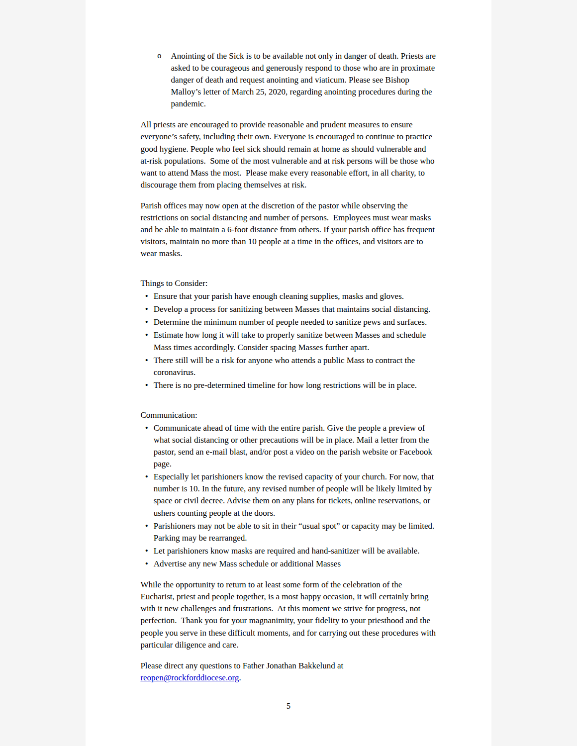Anointing of the Sick is to be available not only in danger of death. Priests are asked to be courageous and generously respond to those who are in proximate danger of death and request anointing and viaticum. Please see Bishop Malloy’s letter of March 25, 2020, regarding anointing procedures during the pandemic.
All priests are encouraged to provide reasonable and prudent measures to ensure everyone’s safety, including their own. Everyone is encouraged to continue to practice good hygiene. People who feel sick should remain at home as should vulnerable and at-risk populations. Some of the most vulnerable and at risk persons will be those who want to attend Mass the most. Please make every reasonable effort, in all charity, to discourage them from placing themselves at risk.
Parish offices may now open at the discretion of the pastor while observing the restrictions on social distancing and number of persons. Employees must wear masks and be able to maintain a 6-foot distance from others. If your parish office has frequent visitors, maintain no more than 10 people at a time in the offices, and visitors are to wear masks.
Things to Consider:
Ensure that your parish have enough cleaning supplies, masks and gloves.
Develop a process for sanitizing between Masses that maintains social distancing.
Determine the minimum number of people needed to sanitize pews and surfaces.
Estimate how long it will take to properly sanitize between Masses and schedule Mass times accordingly. Consider spacing Masses further apart.
There still will be a risk for anyone who attends a public Mass to contract the coronavirus.
There is no pre-determined timeline for how long restrictions will be in place.
Communication:
Communicate ahead of time with the entire parish. Give the people a preview of what social distancing or other precautions will be in place. Mail a letter from the pastor, send an e-mail blast, and/or post a video on the parish website or Facebook page.
Especially let parishioners know the revised capacity of your church. For now, that number is 10. In the future, any revised number of people will be likely limited by space or civil decree. Advise them on any plans for tickets, online reservations, or ushers counting people at the doors.
Parishioners may not be able to sit in their “usual spot” or capacity may be limited. Parking may be rearranged.
Let parishioners know masks are required and hand-sanitizer will be available.
Advertise any new Mass schedule or additional Masses
While the opportunity to return to at least some form of the celebration of the Eucharist, priest and people together, is a most happy occasion, it will certainly bring with it new challenges and frustrations. At this moment we strive for progress, not perfection. Thank you for your magnanimity, your fidelity to your priesthood and the people you serve in these difficult moments, and for carrying out these procedures with particular diligence and care.
Please direct any questions to Father Jonathan Bakkelund at reopen@rockforddiocese.org.
5